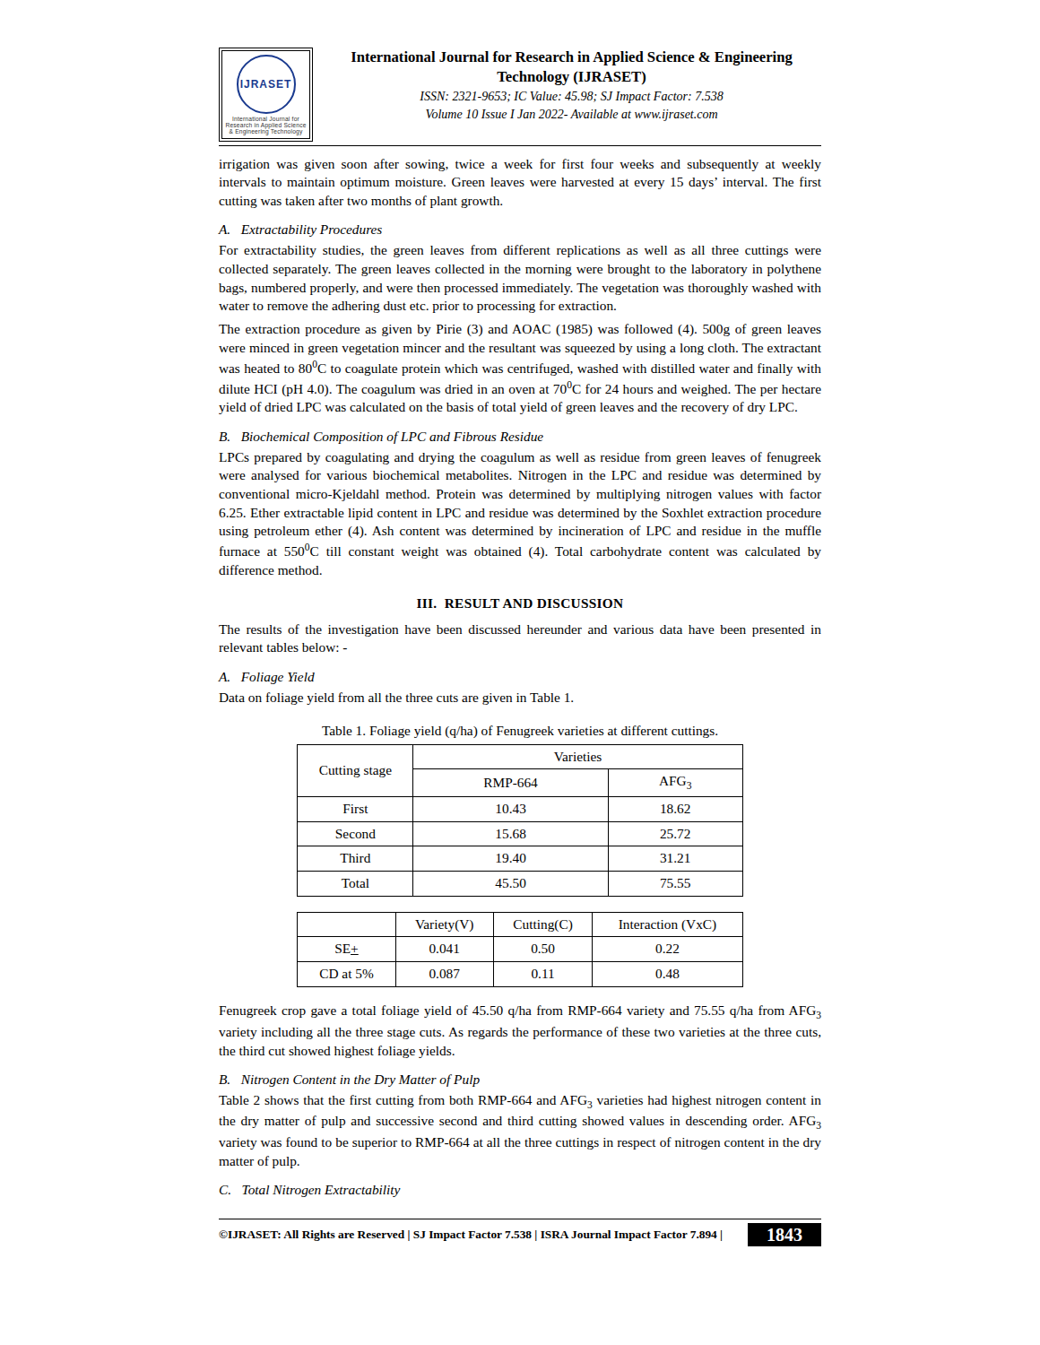IJRASET
International Journal for Research in Applied Science & Engineering Technology
International Journal for Research in Applied Science & Engineering Technology (IJRASET)
ISSN: 2321-9653; IC Value: 45.98; SJ Impact Factor: 7.538
Volume 10 Issue I Jan 2022- Available at www.ijraset.com
irrigation was given soon after sowing, twice a week for first four weeks and subsequently at weekly intervals to maintain optimum moisture. Green leaves were harvested at every 15 days’ interval. The first cutting was taken after two months of plant growth.
A. Extractability Procedures
For extractability studies, the green leaves from different replications as well as all three cuttings were collected separately. The green leaves collected in the morning were brought to the laboratory in polythene bags, numbered properly, and were then processed immediately. The vegetation was thoroughly washed with water to remove the adhering dust etc. prior to processing for extraction.
The extraction procedure as given by Pirie (3) and AOAC (1985) was followed (4). 500g of green leaves were minced in green vegetation mincer and the resultant was squeezed by using a long cloth. The extractant was heated to 800C to coagulate protein which was centrifuged, washed with distilled water and finally with dilute HCI (pH 4.0). The coagulum was dried in an oven at 700C for 24 hours and weighed. The per hectare yield of dried LPC was calculated on the basis of total yield of green leaves and the recovery of dry LPC.
B. Biochemical Composition of LPC and Fibrous Residue
LPCs prepared by coagulating and drying the coagulum as well as residue from green leaves of fenugreek were analysed for various biochemical metabolites. Nitrogen in the LPC and residue was determined by conventional micro-Kjeldahl method. Protein was determined by multiplying nitrogen values with factor 6.25. Ether extractable lipid content in LPC and residue was determined by the Soxhlet extraction procedure using petroleum ether (4). Ash content was determined by incineration of LPC and residue in the muffle furnace at 5500C till constant weight was obtained (4). Total carbohydrate content was calculated by difference method.
III. RESULT AND DISCUSSION
The results of the investigation have been discussed hereunder and various data have been presented in relevant tables below: -
A. Foliage Yield
Data on foliage yield from all the three cuts are given in Table 1.
Table 1. Foliage yield (q/ha) of Fenugreek varieties at different cuttings.
| Cutting stage | Varieties |
| --- | --- |
| RMP-664 | AFG 3 |
| First | 10.43 | 18.62 |
| Second | 15.68 | 25.72 |
| Third | 19.40 | 31.21 |
| Total | 45.50 | 75.55 |
| | Variety(V) | Cutting(C) | Interaction (VxC) |
| SE + | 0.041 | 0.50 | 0.22 |
| CD at 5% | 0.087 | 0.11 | 0.48 |
Fenugreek crop gave a total foliage yield of 45.50 q/ha from RMP-664 variety and 75.55 q/ha from AFG3 variety including all the three stage cuts. As regards the performance of these two varieties at the three cuts, the third cut showed highest foliage yields.
B. Nitrogen Content in the Dry Matter of Pulp
Table 2 shows that the first cutting from both RMP-664 and AFG3 varieties had highest nitrogen content in the dry matter of pulp and successive second and third cutting showed values in descending order. AFG3 variety was found to be superior to RMP-664 at all the three cuttings in respect of nitrogen content in the dry matter of pulp.
C. Total Nitrogen Extractability
©IJRASET: All Rights are Reserved | SJ Impact Factor 7.538 | ISRA Journal Impact Factor 7.894 |
1843